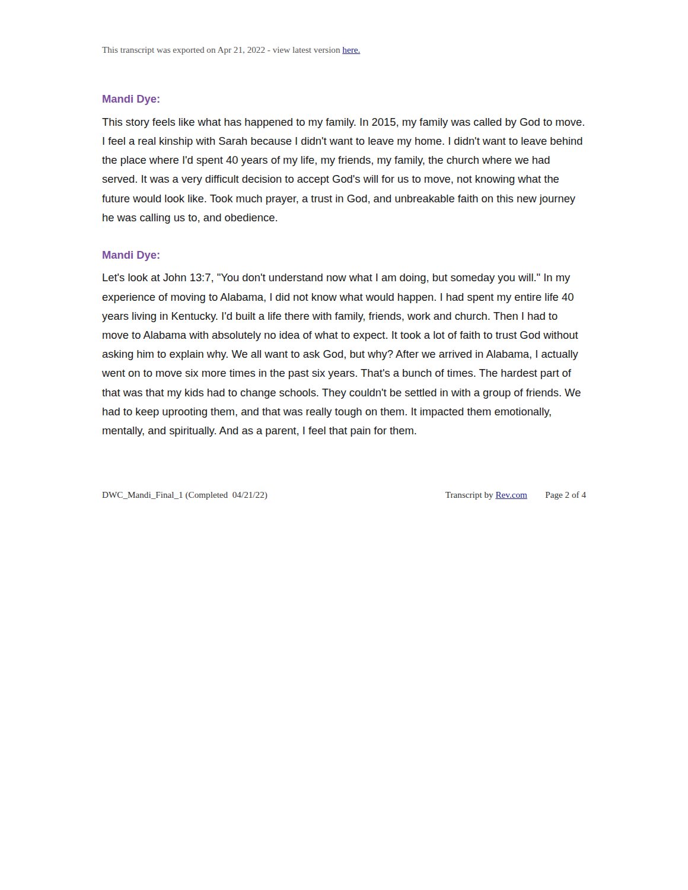This transcript was exported on Apr 21, 2022 - view latest version here.
Mandi Dye:
This story feels like what has happened to my family. In 2015, my family was called by God to move. I feel a real kinship with Sarah because I didn't want to leave my home. I didn't want to leave behind the place where I'd spent 40 years of my life, my friends, my family, the church where we had served. It was a very difficult decision to accept God's will for us to move, not knowing what the future would look like. Took much prayer, a trust in God, and unbreakable faith on this new journey he was calling us to, and obedience.
Mandi Dye:
Let's look at John 13:7, "You don't understand now what I am doing, but someday you will." In my experience of moving to Alabama, I did not know what would happen. I had spent my entire life 40 years living in Kentucky. I'd built a life there with family, friends, work and church. Then I had to move to Alabama with absolutely no idea of what to expect. It took a lot of faith to trust God without asking him to explain why. We all want to ask God, but why? After we arrived in Alabama, I actually went on to move six more times in the past six years. That's a bunch of times. The hardest part of that was that my kids had to change schools. They couldn't be settled in with a group of friends. We had to keep uprooting them, and that was really tough on them. It impacted them emotionally, mentally, and spiritually. And as a parent, I feel that pain for them.
DWC_Mandi_Final_1 (Completed 04/21/22)
Transcript by Rev.com  Page 2 of 4